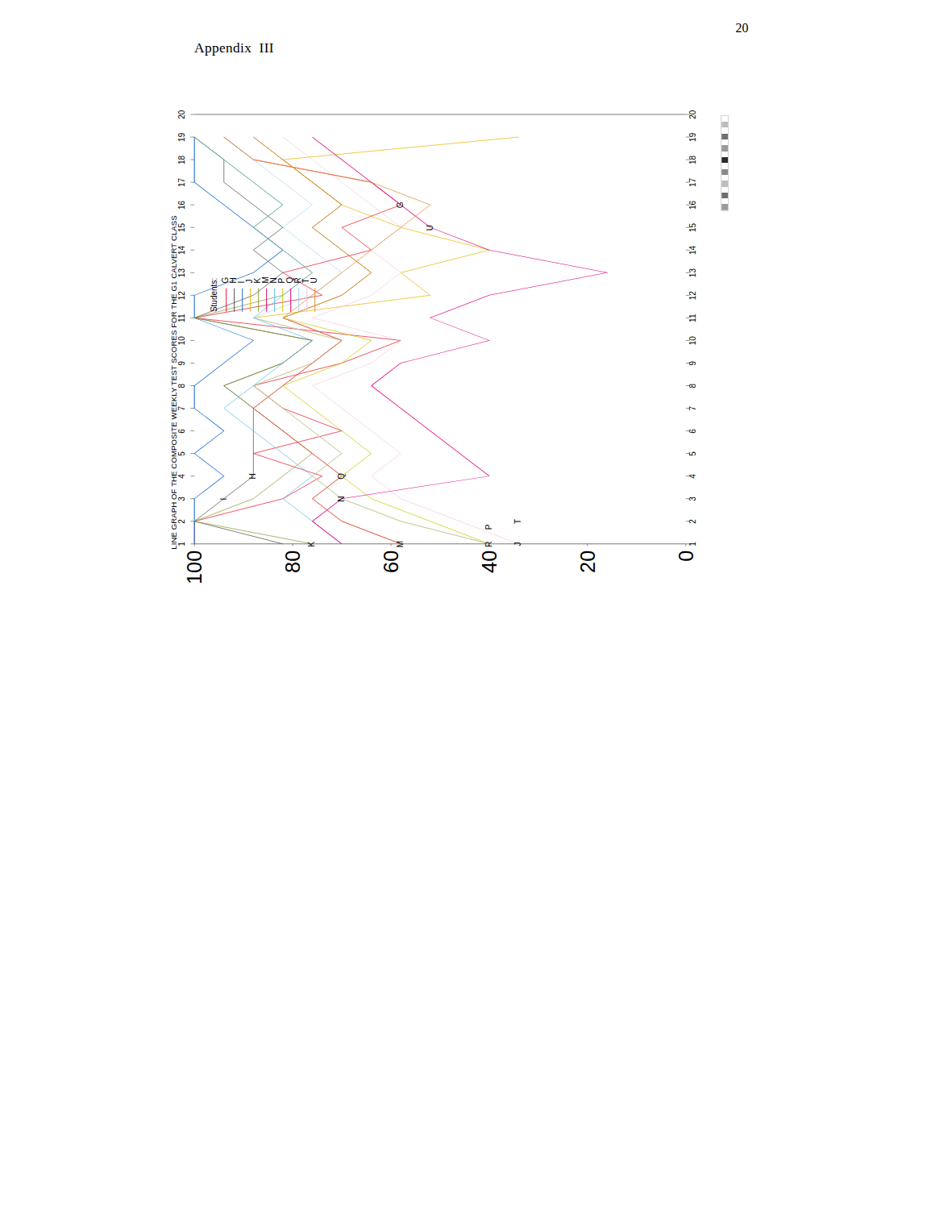20
Appendix III
LINE GRAPH OF THE COMPOSITE WEEKLY TEST SCORES FOR THE G1 CALVERT CLASS
100 80 60 40 20 0
1 2 3 4 5 6 7 8 9 10 11 12 13 14 15 16 17 18 19 20
1 2 3 4 5 6 7 8 9 10 11 12 13 14 15 16 17 18 19 20
K
M
R
P
J
T
N
I
H
Q
G
U
Students:
| | G |
| | H |
| | I |
| | J |
| | K |
| | M |
| | N |
| | P |
| | Q |
| | R |
| | T |
| | U |